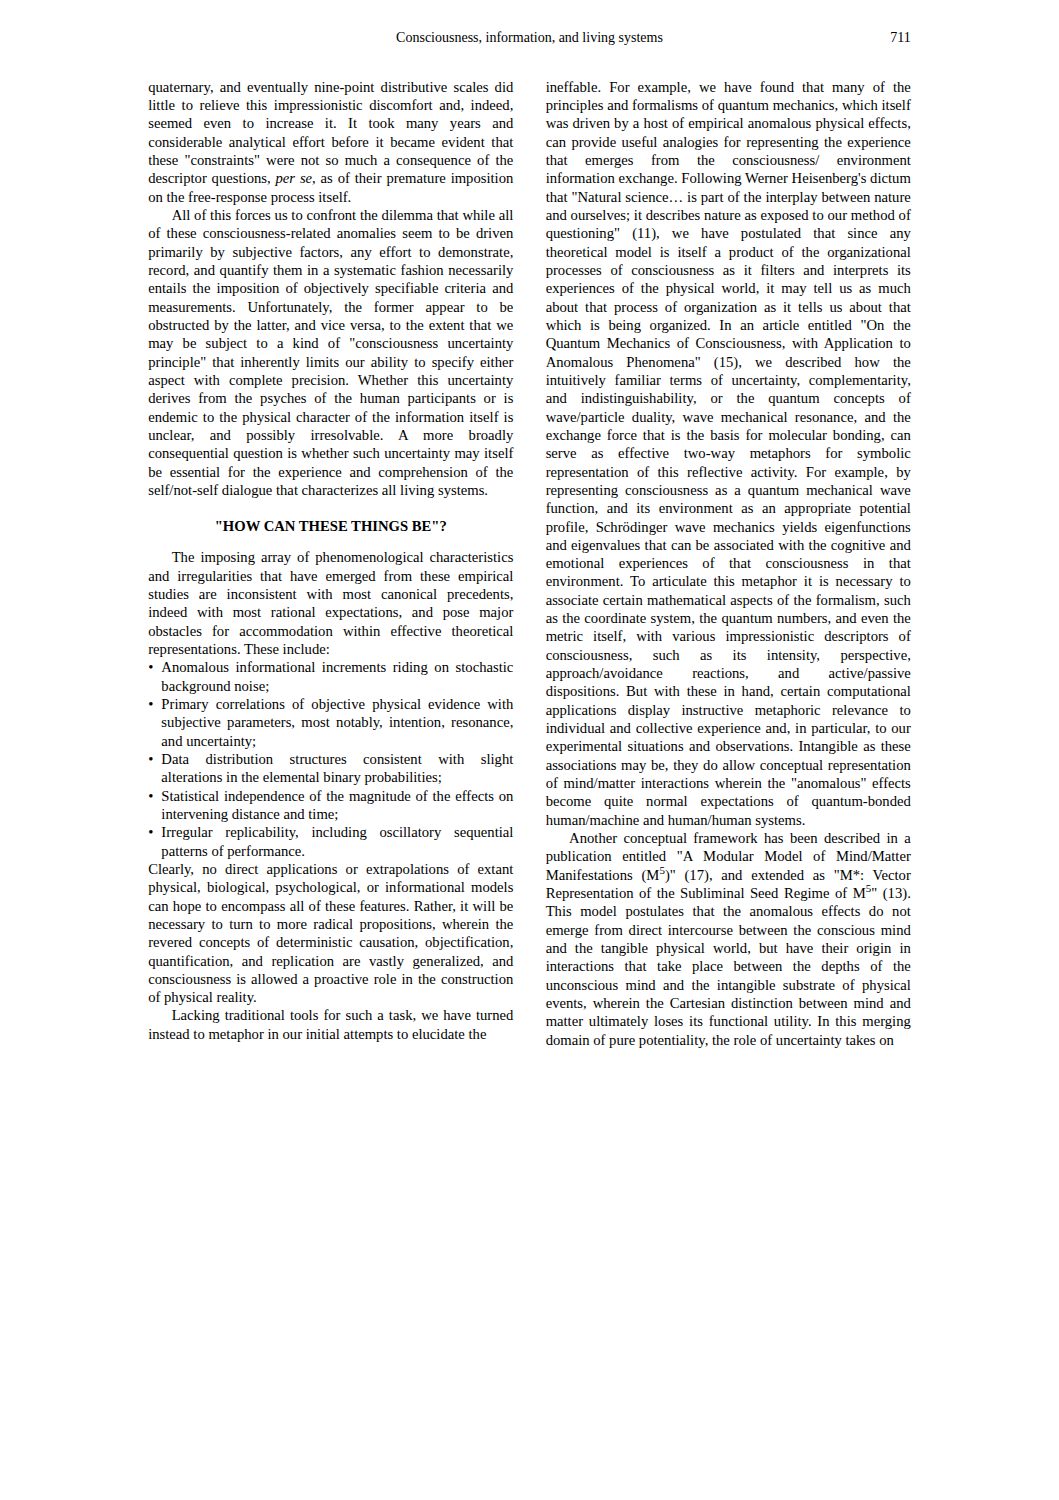Consciousness, information, and living systems 711
quaternary, and eventually nine-point distributive scales did little to relieve this impressionistic discomfort and, indeed, seemed even to increase it. It took many years and considerable analytical effort before it became evident that these "constraints" were not so much a consequence of the descriptor questions, per se, as of their premature imposition on the free-response process itself.
All of this forces us to confront the dilemma that while all of these consciousness-related anomalies seem to be driven primarily by subjective factors, any effort to demonstrate, record, and quantify them in a systematic fashion necessarily entails the imposition of objectively specifiable criteria and measurements. Unfortunately, the former appear to be obstructed by the latter, and vice versa, to the extent that we may be subject to a kind of "consciousness uncertainty principle" that inherently limits our ability to specify either aspect with complete precision. Whether this uncertainty derives from the psyches of the human participants or is endemic to the physical character of the information itself is unclear, and possibly irresolvable. A more broadly consequential question is whether such uncertainty may itself be essential for the experience and comprehension of the self/not-self dialogue that characterizes all living systems.
"HOW CAN THESE THINGS BE"?
The imposing array of phenomenological characteristics and irregularities that have emerged from these empirical studies are inconsistent with most canonical precedents, indeed with most rational expectations, and pose major obstacles for accommodation within effective theoretical representations. These include:
Anomalous informational increments riding on stochastic background noise;
Primary correlations of objective physical evidence with subjective parameters, most notably, intention, resonance, and uncertainty;
Data distribution structures consistent with slight alterations in the elemental binary probabilities;
Statistical independence of the magnitude of the effects on intervening distance and time;
Irregular replicability, including oscillatory sequential patterns of performance.
Clearly, no direct applications or extrapolations of extant physical, biological, psychological, or informational models can hope to encompass all of these features. Rather, it will be necessary to turn to more radical propositions, wherein the revered concepts of deterministic causation, objectification, quantification, and replication are vastly generalized, and consciousness is allowed a proactive role in the construction of physical reality.
Lacking traditional tools for such a task, we have turned instead to metaphor in our initial attempts to elucidate the
ineffable. For example, we have found that many of the principles and formalisms of quantum mechanics, which itself was driven by a host of empirical anomalous physical effects, can provide useful analogies for representing the experience that emerges from the consciousness/ environment information exchange. Following Werner Heisenberg's dictum that "Natural science… is part of the interplay between nature and ourselves; it describes nature as exposed to our method of questioning" (11), we have postulated that since any theoretical model is itself a product of the organizational processes of consciousness as it filters and interprets its experiences of the physical world, it may tell us as much about that process of organization as it tells us about that which is being organized. In an article entitled "On the Quantum Mechanics of Consciousness, with Application to Anomalous Phenomena" (15), we described how the intuitively familiar terms of uncertainty, complementarity, and indistinguishability, or the quantum concepts of wave/particle duality, wave mechanical resonance, and the exchange force that is the basis for molecular bonding, can serve as effective two-way metaphors for symbolic representation of this reflective activity. For example, by representing consciousness as a quantum mechanical wave function, and its environment as an appropriate potential profile, Schrödinger wave mechanics yields eigenfunctions and eigenvalues that can be associated with the cognitive and emotional experiences of that consciousness in that environment. To articulate this metaphor it is necessary to associate certain mathematical aspects of the formalism, such as the coordinate system, the quantum numbers, and even the metric itself, with various impressionistic descriptors of consciousness, such as its intensity, perspective, approach/avoidance reactions, and active/passive dispositions. But with these in hand, certain computational applications display instructive metaphoric relevance to individual and collective experience and, in particular, to our experimental situations and observations. Intangible as these associations may be, they do allow conceptual representation of mind/matter interactions wherein the "anomalous" effects become quite normal expectations of quantum-bonded human/machine and human/human systems.
Another conceptual framework has been described in a publication entitled "A Modular Model of Mind/Matter Manifestations (M5)" (17), and extended as "M*: Vector Representation of the Subliminal Seed Regime of M5" (13). This model postulates that the anomalous effects do not emerge from direct intercourse between the conscious mind and the tangible physical world, but have their origin in interactions that take place between the depths of the unconscious mind and the intangible substrate of physical events, wherein the Cartesian distinction between mind and matter ultimately loses its functional utility. In this merging domain of pure potentiality, the role of uncertainty takes on